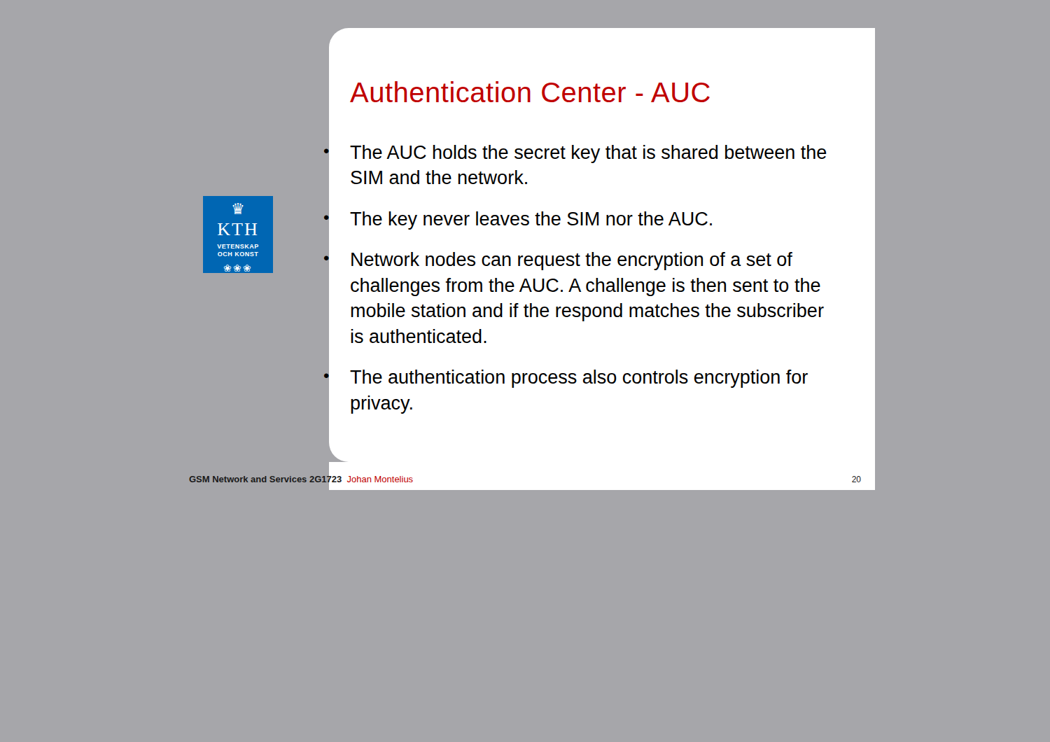Authentication Center - AUC
♛
KTH
VETENSKAP
OCH KONST
❀❀❀
The AUC holds the secret key that is shared between the SIM and the network.
The key never leaves the SIM nor the AUC.
Network nodes can request the encryption of a set of challenges from the AUC. A challenge is then sent to the mobile station and if the respond matches the subscriber is authenticated.
The authentication process also controls encryption for privacy.
GSM Network and Services 2G1723 Johan Montelius
20